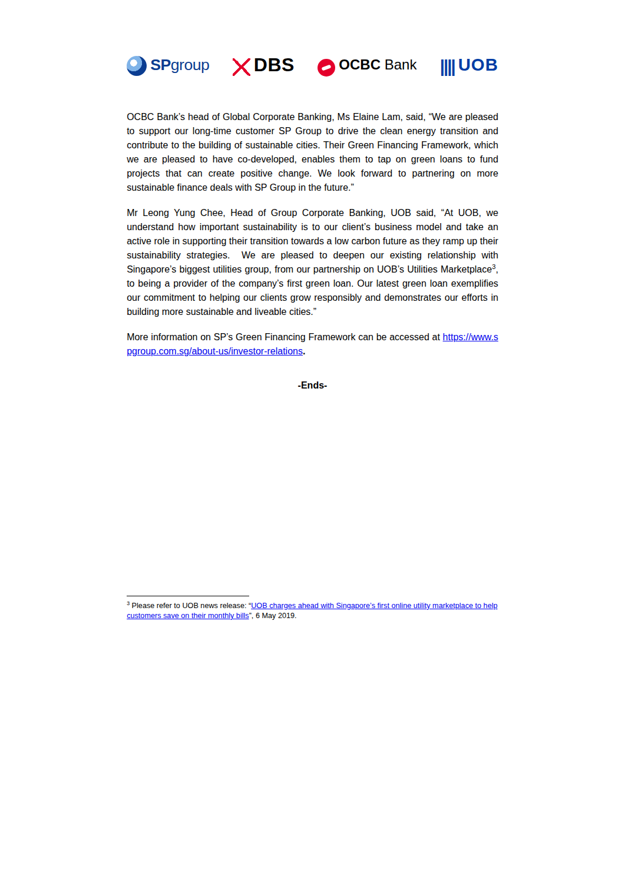SP group
DBS
OCBC Bank
||||UOB
OCBC Bank’s head of Global Corporate Banking, Ms Elaine Lam, said, “We are pleased to support our long-time customer SP Group to drive the clean energy transition and contribute to the building of sustainable cities. Their Green Financing Framework, which we are pleased to have co-developed, enables them to tap on green loans to fund projects that can create positive change. We look forward to partnering on more sustainable finance deals with SP Group in the future.”
Mr Leong Yung Chee, Head of Group Corporate Banking, UOB said, “At UOB, we understand how important sustainability is to our client’s business model and take an active role in supporting their transition towards a low carbon future as they ramp up their sustainability strategies. We are pleased to deepen our existing relationship with Singapore’s biggest utilities group, from our partnership on UOB’s Utilities Marketplace3, to being a provider of the company’s first green loan. Our latest green loan exemplifies our commitment to helping our clients grow responsibly and demonstrates our efforts in building more sustainable and liveable cities.”
More information on SP’s Green Financing Framework can be accessed at https://www.spgroup.com.sg/about-us/investor-relations.
-Ends-
3 Please refer to UOB news release: “UOB charges ahead with Singapore’s first online utility marketplace to help customers save on their monthly bills”, 6 May 2019.